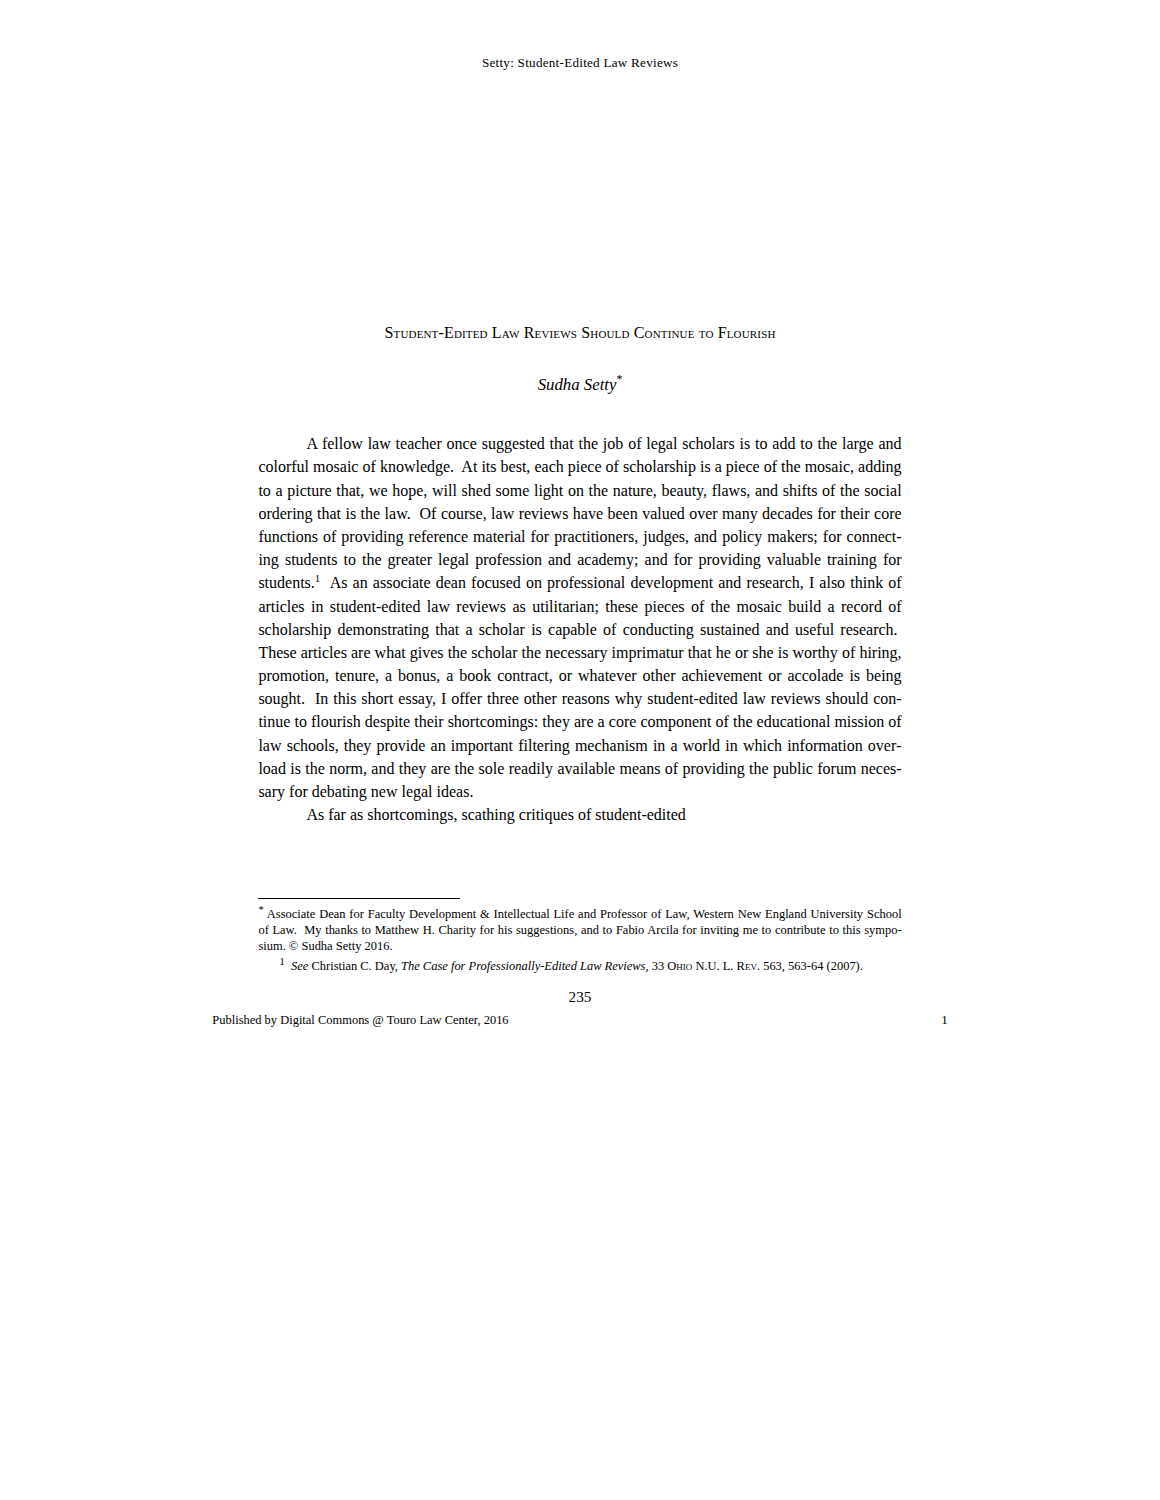Setty: Student-Edited Law Reviews
Student-Edited Law Reviews Should Continue to Flourish
Sudha Setty*
A fellow law teacher once suggested that the job of legal scholars is to add to the large and colorful mosaic of knowledge. At its best, each piece of scholarship is a piece of the mosaic, adding to a picture that, we hope, will shed some light on the nature, beauty, flaws, and shifts of the social ordering that is the law. Of course, law reviews have been valued over many decades for their core functions of providing reference material for practitioners, judges, and policy makers; for connecting students to the greater legal profession and academy; and for providing valuable training for students.1 As an associate dean focused on professional development and research, I also think of articles in student-edited law reviews as utilitarian; these pieces of the mosaic build a record of scholarship demonstrating that a scholar is capable of conducting sustained and useful research. These articles are what gives the scholar the necessary imprimatur that he or she is worthy of hiring, promotion, tenure, a bonus, a book contract, or whatever other achievement or accolade is being sought. In this short essay, I offer three other reasons why student-edited law reviews should continue to flourish despite their shortcomings: they are a core component of the educational mission of law schools, they provide an important filtering mechanism in a world in which information overload is the norm, and they are the sole readily available means of providing the public forum necessary for debating new legal ideas.
As far as shortcomings, scathing critiques of student-edited
* Associate Dean for Faculty Development & Intellectual Life and Professor of Law, Western New England University School of Law. My thanks to Matthew H. Charity for his suggestions, and to Fabio Arcila for inviting me to contribute to this symposium. © Sudha Setty 2016.
1 See Christian C. Day, The Case for Professionally-Edited Law Reviews, 33 Ohio N.U. L. Rev. 563, 563-64 (2007).
235
Published by Digital Commons @ Touro Law Center, 2016 1